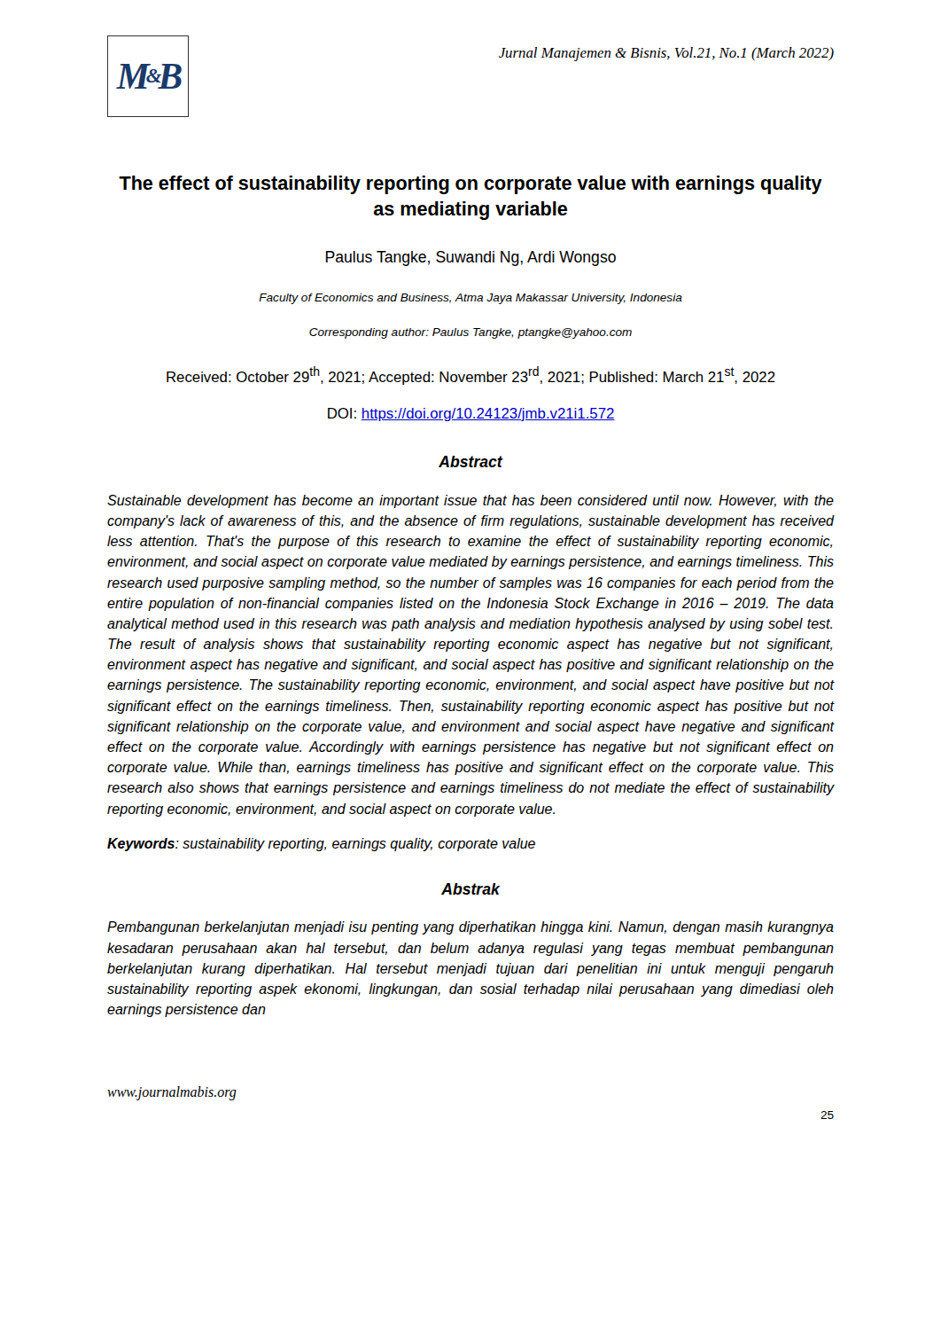M&B
Jurnal Manajemen & Bisnis, Vol.21, No.1 (March 2022)
The effect of sustainability reporting on corporate value with earnings quality as mediating variable
Paulus Tangke, Suwandi Ng, Ardi Wongso
Faculty of Economics and Business, Atma Jaya Makassar University, Indonesia
Corresponding author: Paulus Tangke, ptangke@yahoo.com
Received: October 29th, 2021; Accepted: November 23rd, 2021; Published: March 21st, 2022
DOI: https://doi.org/10.24123/jmb.v21i1.572
Abstract
Sustainable development has become an important issue that has been considered until now. However, with the company's lack of awareness of this, and the absence of firm regulations, sustainable development has received less attention. That's the purpose of this research to examine the effect of sustainability reporting economic, environment, and social aspect on corporate value mediated by earnings persistence, and earnings timeliness. This research used purposive sampling method, so the number of samples was 16 companies for each period from the entire population of non-financial companies listed on the Indonesia Stock Exchange in 2016 – 2019. The data analytical method used in this research was path analysis and mediation hypothesis analysed by using sobel test. The result of analysis shows that sustainability reporting economic aspect has negative but not significant, environment aspect has negative and significant, and social aspect has positive and significant relationship on the earnings persistence. The sustainability reporting economic, environment, and social aspect have positive but not significant effect on the earnings timeliness. Then, sustainability reporting economic aspect has positive but not significant relationship on the corporate value, and environment and social aspect have negative and significant effect on the corporate value. Accordingly with earnings persistence has negative but not significant effect on corporate value. While than, earnings timeliness has positive and significant effect on the corporate value. This research also shows that earnings persistence and earnings timeliness do not mediate the effect of sustainability reporting economic, environment, and social aspect on corporate value.
Keywords: sustainability reporting, earnings quality, corporate value
Abstrak
Pembangunan berkelanjutan menjadi isu penting yang diperhatikan hingga kini. Namun, dengan masih kurangnya kesadaran perusahaan akan hal tersebut, dan belum adanya regulasi yang tegas membuat pembangunan berkelanjutan kurang diperhatikan. Hal tersebut menjadi tujuan dari penelitian ini untuk menguji pengaruh sustainability reporting aspek ekonomi, lingkungan, dan sosial terhadap nilai perusahaan yang dimediasi oleh earnings persistence dan
www.journalmabis.org
25